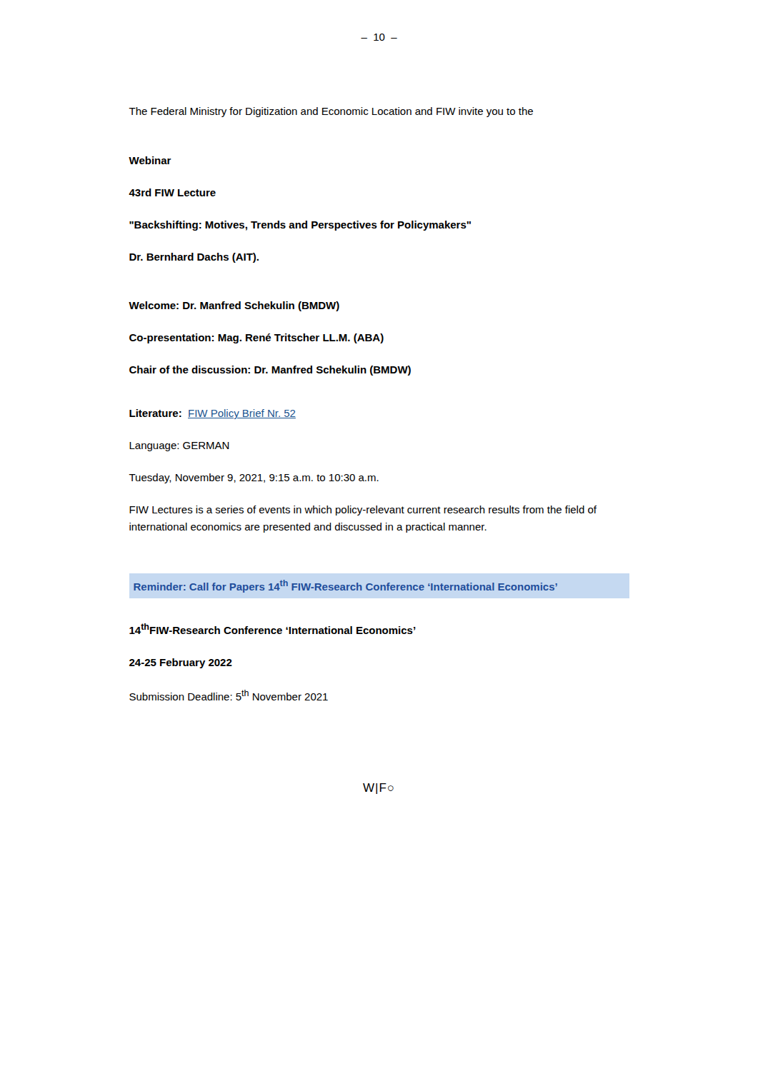– 10 –
The Federal Ministry for Digitization and Economic Location and FIW invite you to the
Webinar
43rd FIW Lecture
"Backshifting: Motives, Trends and Perspectives for Policymakers"
Dr. Bernhard Dachs (AIT).
Welcome: Dr. Manfred Schekulin (BMDW)
Co-presentation: Mag. René Tritscher LL.M. (ABA)
Chair of the discussion: Dr. Manfred Schekulin (BMDW)
Literature: FIW Policy Brief Nr. 52
Language: GERMAN
Tuesday, November 9, 2021, 9:15 a.m. to 10:30 a.m.
FIW Lectures is a series of events in which policy-relevant current research results from the field of international economics are presented and discussed in a practical manner.
Reminder: Call for Papers 14th FIW-Research Conference ‘International Economics’
14thFIW-Research Conference ‘International Economics’
24-25 February 2022
Submission Deadline: 5th November 2021
W|F○